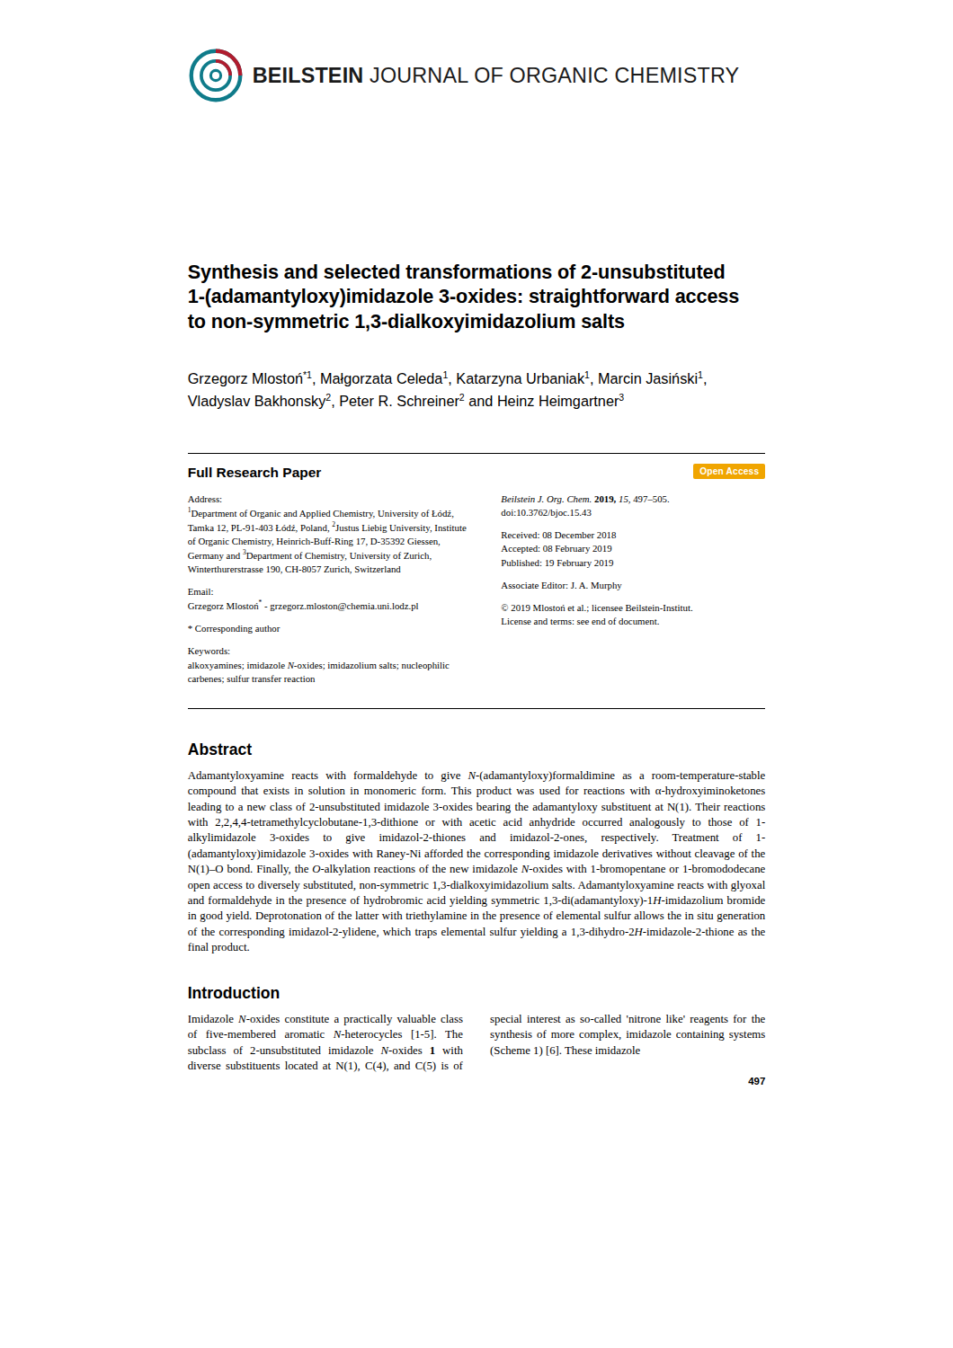BEILSTEIN JOURNAL OF ORGANIC CHEMISTRY
Synthesis and selected transformations of 2-unsubstituted
1-(adamantyloxy)imidazole 3-oxides: straightforward access
to non-symmetric 1,3-dialkoxyimidazolium salts
Grzegorz Mlostoń*1, Małgorzata Celeda1, Katarzyna Urbaniak1, Marcin Jasiński1,
Vladyslav Bakhonsky2, Peter R. Schreiner2 and Heinz Heimgartner3
Full Research Paper
Open Access
Address:
1Department of Organic and Applied Chemistry, University of Łódź, Tamka 12, PL-91-403 Łódź, Poland, 2Justus Liebig University, Institute of Organic Chemistry, Heinrich-Buff-Ring 17, D-35392 Giessen, Germany and 3Department of Chemistry, University of Zurich, Winterthurerstrasse 190, CH-8057 Zurich, Switzerland
Email:
Grzegorz Mlostoń* - grzegorz.mloston@chemia.uni.lodz.pl
* Corresponding author
Keywords:
alkoxyamines; imidazole N-oxides; imidazolium salts; nucleophilic carbenes; sulfur transfer reaction
Beilstein J. Org. Chem. 2019, 15, 497–505.
doi:10.3762/bjoc.15.43
Received: 08 December 2018
Accepted: 08 February 2019
Published: 19 February 2019
Associate Editor: J. A. Murphy
© 2019 Mlostoń et al.; licensee Beilstein-Institut.
License and terms: see end of document.
Abstract
Adamantyloxyamine reacts with formaldehyde to give N-(adamantyloxy)formaldimine as a room-temperature-stable compound that exists in solution in monomeric form. This product was used for reactions with α-hydroxyiminoketones leading to a new class of 2-unsubstituted imidazole 3-oxides bearing the adamantyloxy substituent at N(1). Their reactions with 2,2,4,4-tetramethylcyclobutane-1,3-dithione or with acetic acid anhydride occurred analogously to those of 1-alkylimidazole 3-oxides to give imidazol-2-thiones and imidazol-2-ones, respectively. Treatment of 1-(adamantyloxy)imidazole 3-oxides with Raney-Ni afforded the corresponding imidazole derivatives without cleavage of the N(1)–O bond. Finally, the O-alkylation reactions of the new imidazole N-oxides with 1-bromopentane or 1-bromododecane open access to diversely substituted, non-symmetric 1,3-dialkoxyimidazolium salts. Adamantyloxyamine reacts with glyoxal and formaldehyde in the presence of hydrobromic acid yielding symmetric 1,3-di(adamantyloxy)-1H-imidazolium bromide in good yield. Deprotonation of the latter with triethylamine in the presence of elemental sulfur allows the in situ generation of the corresponding imidazol-2-ylidene, which traps elemental sulfur yielding a 1,3-dihydro-2H-imidazole-2-thione as the final product.
Introduction
Imidazole N-oxides constitute a practically valuable class of five-membered aromatic N-heterocycles [1-5]. The subclass of 2-unsubstituted imidazole N-oxides 1 with diverse substituents located at N(1), C(4), and C(5) is of special interest as so-called 'nitrone like' reagents for the synthesis of more complex, imidazole containing systems (Scheme 1) [6]. These imidazole
497